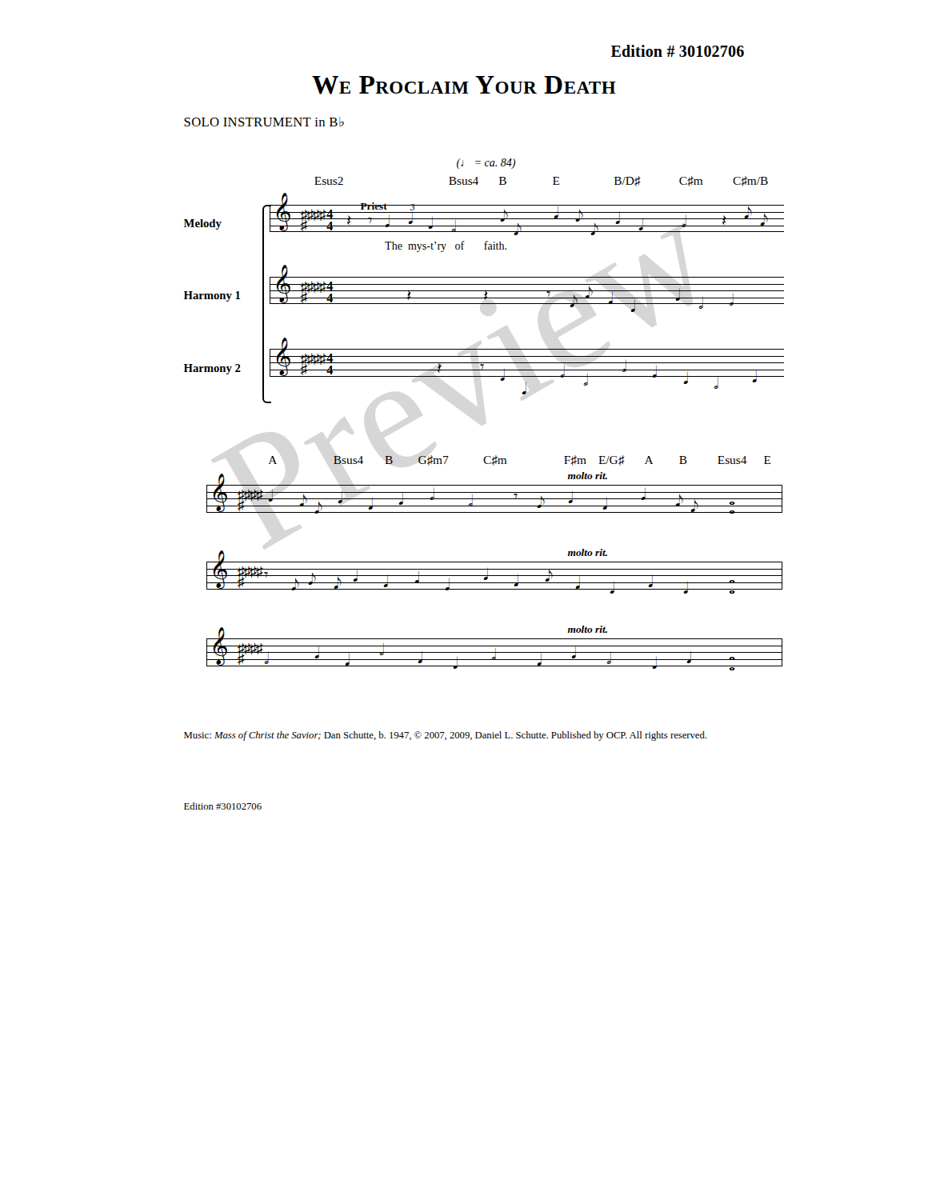Edition # 30102706
We Proclaim Your Death
SOLO INSTRUMENT in B♭
(♩ = ca. 84)
Esus2
Bsus4
B
E
B/D♯
C♯m
C♯m/B
Melody
𝄞
♯♯♯♯
♯
44
Priest
3
𝄽
𝄾
𝅘𝅥
𝅘𝅥
𝅘𝅥
𝅗𝅥
𝅘𝅥𝅮
𝅘𝅥𝅮
𝅘𝅥
𝅘𝅥𝅮
𝅘𝅥𝅮
𝅘𝅥
𝅘𝅥
𝅗𝅥
𝄽
𝅘𝅥𝅮
𝅘𝅥𝅮
The mys‑t’ry of faith.
Harmony 1
𝄞
♯♯♯♯
♯
44
𝄽
𝄽
𝄾
𝅘𝅥𝅮
𝅘𝅥𝅮
𝅘𝅥
𝅘𝅥
𝅘𝅥
𝅗𝅥
𝅗𝅥
Harmony 2
𝄞
♯♯♯♯
♯
44
𝄽
𝄾
𝅘𝅥
𝅘𝅥
𝅗𝅥
𝅗𝅥
𝅗𝅥
𝅘𝅥
𝅘𝅥
𝅗𝅥
𝅘𝅥
A
Bsus4
B
G♯m7
C♯m
F♯m
E/G♯
A
B
Esus4
E
𝄞
♯♯♯♯
♯
molto rit.
𝅘𝅥
𝅘𝅥𝅮
𝅘𝅥𝅮
𝅘𝅥
𝅘𝅥
𝅘𝅥
𝅗𝅥
𝅗𝅥
𝄾
𝅘𝅥𝅮
𝅘𝅥
𝅘𝅥
𝅘𝅥
𝅘𝅥𝅮
𝅘𝅥𝅮
𝅝
𝅝
𝄞
♯♯♯♯
♯
molto rit.
𝄾
𝅘𝅥𝅮
𝅘𝅥𝅮
𝅘𝅥𝅮
𝅘𝅥
𝅘𝅥
𝅘𝅥
𝅘𝅥
𝅘𝅥
𝅘𝅥
𝅘𝅥𝅮
𝅘𝅥
𝅘𝅥
𝅘𝅥
𝅘𝅥
𝅝
𝅝
𝄞
♯♯♯♯
♯
molto rit.
𝅗𝅥
𝅘𝅥
𝅘𝅥
𝅗𝅥
𝅘𝅥
𝅘𝅥
𝅗𝅥
𝅘𝅥
𝅘𝅥
𝅗𝅥
𝅘𝅥
𝅘𝅥
𝅝
𝅝
Music: Mass of Christ the Savior; Dan Schutte, b. 1947, © 2007, 2009, Daniel L. Schutte. Published by OCP. All rights reserved.
Edition #30102706
Preview